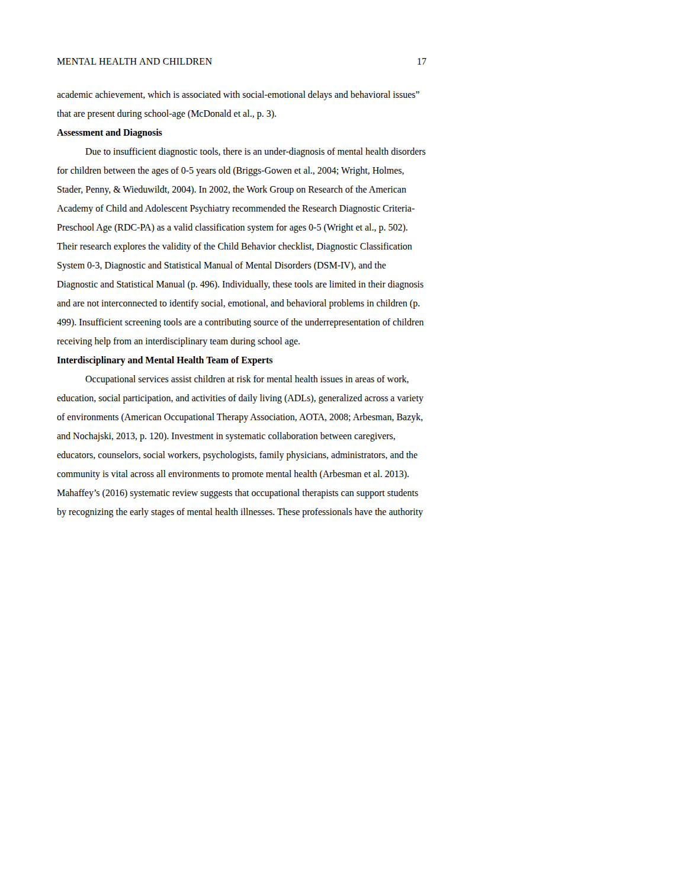Mental Health and Children 17
academic achievement, which is associated with social‑emotional delays and behavioral issues” that are present during school-age (McDonald et al., p. 3).
Assessment and Diagnosis
Due to insufficient diagnostic tools, there is an under-diagnosis of mental health disorders for children between the ages of 0-5 years old (Briggs-Gowen et al., 2004; Wright, Holmes, Stader, Penny, & Wieduwildt, 2004). In 2002, the Work Group on Research of the American Academy of Child and Adolescent Psychiatry recommended the Research Diagnostic Criteria-Preschool Age (RDC-PA) as a valid classification system for ages 0-5 (Wright et al., p. 502). Their research explores the validity of the Child Behavior checklist, Diagnostic Classification System 0-3, Diagnostic and Statistical Manual of Mental Disorders (DSM-IV), and the Diagnostic and Statistical Manual (p. 496). Individually, these tools are limited in their diagnosis and are not interconnected to identify social, emotional, and behavioral problems in children (p. 499). Insufficient screening tools are a contributing source of the underrepresentation of children receiving help from an interdisciplinary team during school age.
Interdisciplinary and Mental Health Team of Experts
Occupational services assist children at risk for mental health issues in areas of work, education, social participation, and activities of daily living (ADLs), generalized across a variety of environments (American Occupational Therapy Association, AOTA, 2008; Arbesman, Bazyk, and Nochajski, 2013, p. 120). Investment in systematic collaboration between caregivers, educators, counselors, social workers, psychologists, family physicians, administrators, and the community is vital across all environments to promote mental health (Arbesman et al. 2013). Mahaffey’s (2016) systematic review suggests that occupational therapists can support students by recognizing the early stages of mental health illnesses. These professionals have the authority